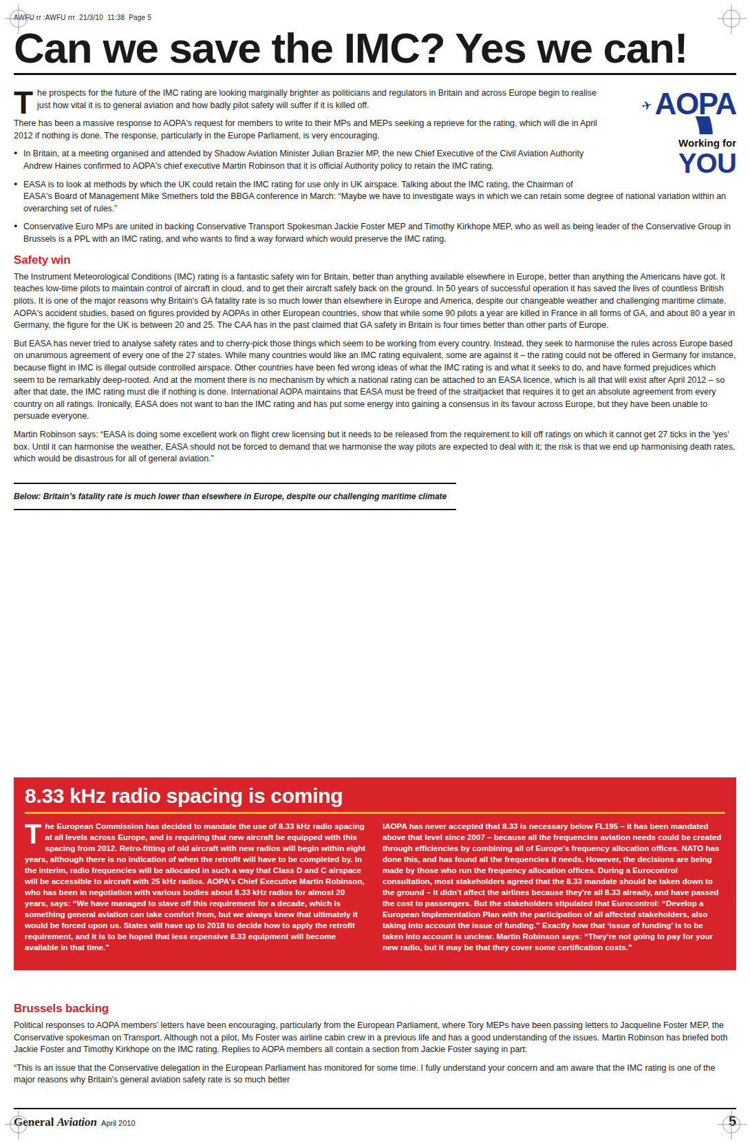AWFU rr :AWFU rrr 21/3/10 11:38 Page 5
Can we save the IMC? Yes we can!
✈
AOPA
Working for
YOU
The prospects for the future of the IMC rating are looking marginally brighter as politicians and regulators in Britain and across Europe begin to realise just how vital it is to general aviation and how badly pilot safety will suffer if it is killed off.
There has been a massive response to AOPA's request for members to write to their MPs and MEPs seeking a reprieve for the rating, which will die in April 2012 if nothing is done. The response, particularly in the Europe Parliament, is very encouraging.
In Britain, at a meeting organised and attended by Shadow Aviation Minister Julian Brazier MP, the new Chief Executive of the Civil Aviation Authority Andrew Haines confirmed to AOPA's chief executive Martin Robinson that it is official Authority policy to retain the IMC rating.
EASA is to look at methods by which the UK could retain the IMC rating for use only in UK airspace. Talking about the IMC rating, the Chairman of EASA's Board of Management Mike Smethers told the BBGA conference in March: “Maybe we have to investigate ways in which we can retain some degree of national variation within an overarching set of rules.”
Conservative Euro MPs are united in backing Conservative Transport Spokesman Jackie Foster MEP and Timothy Kirkhope MEP, who as well as being leader of the Conservative Group in Brussels is a PPL with an IMC rating, and who wants to find a way forward which would preserve the IMC rating.
Safety win
The Instrument Meteorological Conditions (IMC) rating is a fantastic safety win for Britain, better than anything available elsewhere in Europe, better than anything the Americans have got. It teaches low-time pilots to maintain control of aircraft in cloud, and to get their aircraft safely back on the ground. In 50 years of successful operation it has saved the lives of countless British pilots. It is one of the major reasons why Britain's GA fatality rate is so much lower than elsewhere in Europe and America, despite our changeable weather and challenging maritime climate. AOPA's accident studies, based on figures provided by AOPAs in other European countries, show that while some 90 pilots a year are killed in France in all forms of GA, and about 80 a year in Germany, the figure for the UK is between 20 and 25. The CAA has in the past claimed that GA safety in Britain is four times better than other parts of Europe.
But EASA has never tried to analyse safety rates and to cherry-pick those things which seem to be working from every country. Instead, they seek to harmonise the rules across Europe based on unanimous agreement of every one of the 27 states. While many countries would like an IMC rating equivalent, some are against it – the rating could not be offered in Germany for instance, because flight in IMC is illegal outside controlled airspace. Other countries have been fed wrong ideas of what the IMC rating is and what it seeks to do, and have formed prejudices which seem to be remarkably deep-rooted. And at the moment there is no mechanism by which a national rating can be attached to an EASA licence, which is all that will exist after April 2012 – so after that date, the IMC rating must die if nothing is done. International AOPA maintains that EASA must be freed of the straitjacket that requires it to get an absolute agreement from every country on all ratings. Ironically, EASA does not want to ban the IMC rating and has put some energy into gaining a consensus in its favour across Europe, but they have been unable to persuade everyone.
Martin Robinson says: “EASA is doing some excellent work on flight crew licensing but it needs to be released from the requirement to kill off ratings on which it cannot get 27 ticks in the 'yes' box. Until it can harmonise the weather, EASA should not be forced to demand that we harmonise the way pilots are expected to deal with it; the risk is that we end up harmonising death rates, which would be disastrous for all of general aviation.”
Below: Britain’s fatality rate is much lower than elsewhere in Europe, despite our challenging maritime climate
✈
8.33 kHz radio spacing is coming
The European Commission has decided to mandate the use of 8.33 kHz radio spacing at all levels across Europe, and is requiring that new aircraft be equipped with this spacing from 2012. Retro-fitting of old aircraft with new radios will begin within eight years, although there is no indication of when the retrofit will have to be completed by. In the interim, radio frequencies will be allocated in such a way that Class D and C airspace will be accessible to aircraft with 25 kHz radios. AOPA's Chief Executive Martin Robinson, who has been in negotiation with various bodies about 8.33 kHz radios for almost 20 years, says: “We have managed to stave off this requirement for a decade, which is something general aviation can take comfort from, but we always knew that ultimately it would be forced upon us. States will have up to 2018 to decide how to apply the retrofit requirement, and it is to be hoped that less expensive 8.33 equipment will become available in that time.”
IAOPA has never accepted that 8.33 is necessary below FL195 – it has been mandated above that level since 2007 – because all the frequencies aviation needs could be created through efficiencies by combining all of Europe's frequency allocation offices. NATO has done this, and has found all the frequencies it needs. However, the decisions are being made by those who run the frequency allocation offices. During a Eurocontrol consultation, most stakeholders agreed that the 8.33 mandate should be taken down to the ground – it didn't affect the airlines because they're all 8.33 already, and have passed the cost to passengers. But the stakeholders stipulated that Eurocontrol: “Develop a European Implementation Plan with the participation of all affected stakeholders, also taking into account the issue of funding.” Exactly how that ‘issue of funding’ is to be taken into account is unclear. Martin Robinson says: “They're not going to pay for your new radio, but it may be that they cover some certification costs.”
Brussels backing
Political responses to AOPA members’ letters have been encouraging, particularly from the European Parliament, where Tory MEPs have been passing letters to Jacqueline Foster MEP, the Conservative spokesman on Transport. Although not a pilot, Ms Foster was airline cabin crew in a previous life and has a good understanding of the issues. Martin Robinson has briefed both Jackie Foster and Timothy Kirkhope on the IMC rating. Replies to AOPA members all contain a section from Jackie Foster saying in part:
“This is an issue that the Conservative delegation in the European Parliament has monitored for some time. I fully understand your concern and am aware that the IMC rating is one of the major reasons why Britain's general aviation safety rate is so much better
General Aviation April 2010
5